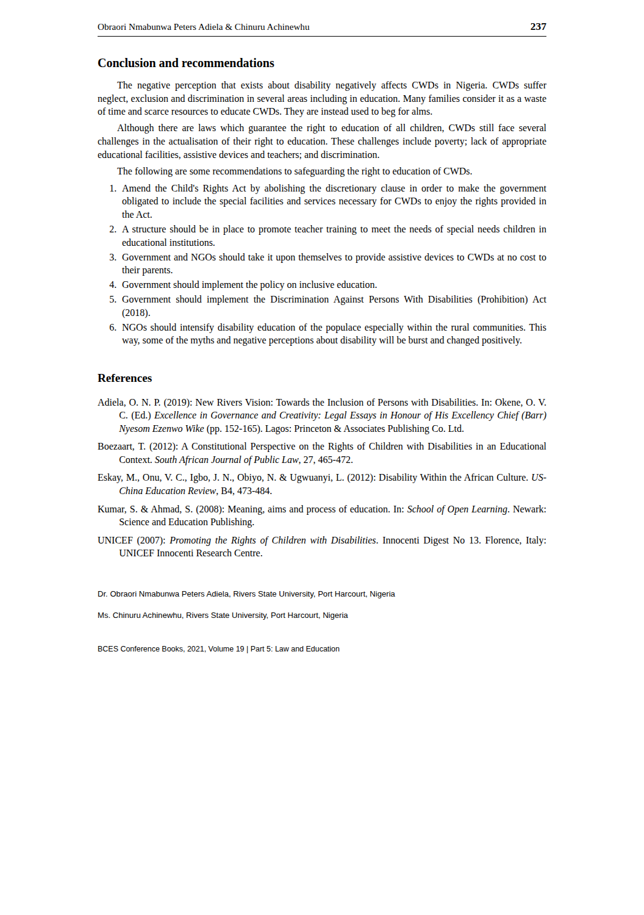Obraori Nmabunwa Peters Adiela & Chinuru Achinewhu 237
Conclusion and recommendations
The negative perception that exists about disability negatively affects CWDs in Nigeria. CWDs suffer neglect, exclusion and discrimination in several areas including in education. Many families consider it as a waste of time and scarce resources to educate CWDs. They are instead used to beg for alms.
Although there are laws which guarantee the right to education of all children, CWDs still face several challenges in the actualisation of their right to education. These challenges include poverty; lack of appropriate educational facilities, assistive devices and teachers; and discrimination.
The following are some recommendations to safeguarding the right to education of CWDs.
Amend the Child's Rights Act by abolishing the discretionary clause in order to make the government obligated to include the special facilities and services necessary for CWDs to enjoy the rights provided in the Act.
A structure should be in place to promote teacher training to meet the needs of special needs children in educational institutions.
Government and NGOs should take it upon themselves to provide assistive devices to CWDs at no cost to their parents.
Government should implement the policy on inclusive education.
Government should implement the Discrimination Against Persons With Disabilities (Prohibition) Act (2018).
NGOs should intensify disability education of the populace especially within the rural communities. This way, some of the myths and negative perceptions about disability will be burst and changed positively.
References
Adiela, O. N. P. (2019): New Rivers Vision: Towards the Inclusion of Persons with Disabilities. In: Okene, O. V. C. (Ed.) Excellence in Governance and Creativity: Legal Essays in Honour of His Excellency Chief (Barr) Nyesom Ezenwo Wike (pp. 152-165). Lagos: Princeton & Associates Publishing Co. Ltd.
Boezaart, T. (2012): A Constitutional Perspective on the Rights of Children with Disabilities in an Educational Context. South African Journal of Public Law, 27, 465-472.
Eskay, M., Onu, V. C., Igbo, J. N., Obiyo, N. & Ugwuanyi, L. (2012): Disability Within the African Culture. US-China Education Review, B4, 473-484.
Kumar, S. & Ahmad, S. (2008): Meaning, aims and process of education. In: School of Open Learning. Newark: Science and Education Publishing.
UNICEF (2007): Promoting the Rights of Children with Disabilities. Innocenti Digest No 13. Florence, Italy: UNICEF Innocenti Research Centre.
Dr. Obraori Nmabunwa Peters Adiela, Rivers State University, Port Harcourt, Nigeria
Ms. Chinuru Achinewhu, Rivers State University, Port Harcourt, Nigeria
BCES Conference Books, 2021, Volume 19 | Part 5: Law and Education